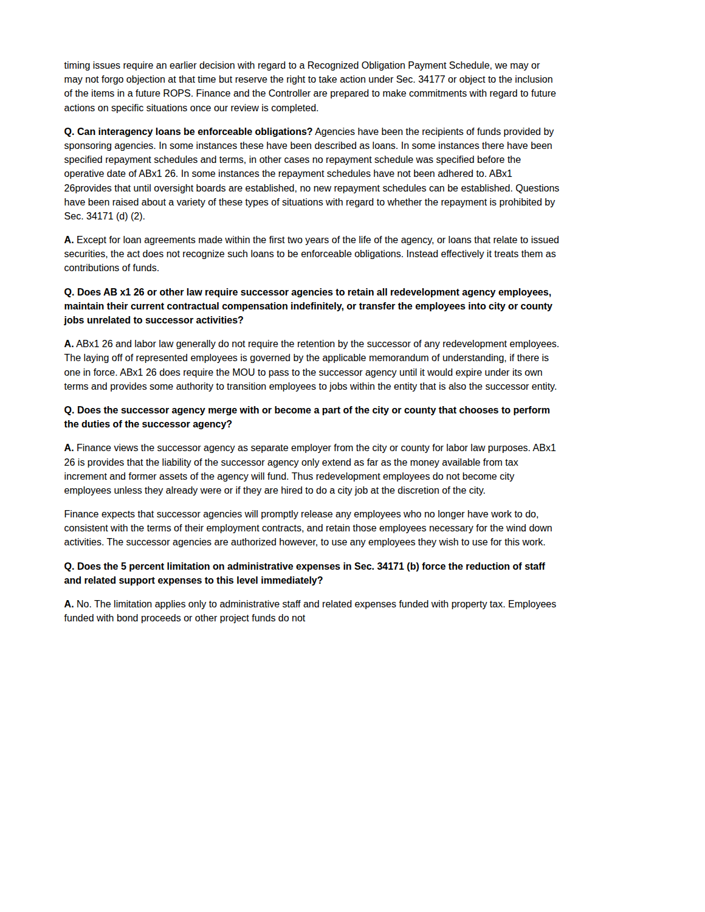timing issues require an earlier decision with regard to a Recognized Obligation Payment Schedule, we may or may not forgo objection at that time but reserve the right to take action under Sec. 34177 or object to the inclusion of the items in a future ROPS. Finance and the Controller are prepared to make commitments with regard to future actions on specific situations once our review is completed.
Q. Can interagency loans be enforceable obligations? Agencies have been the recipients of funds provided by sponsoring agencies. In some instances these have been described as loans. In some instances there have been specified repayment schedules and terms, in other cases no repayment schedule was specified before the operative date of ABx1 26. In some instances the repayment schedules have not been adhered to. ABx1 26provides that until oversight boards are established, no new repayment schedules can be established. Questions have been raised about a variety of these types of situations with regard to whether the repayment is prohibited by Sec. 34171 (d) (2).
A. Except for loan agreements made within the first two years of the life of the agency, or loans that relate to issued securities, the act does not recognize such loans to be enforceable obligations. Instead effectively it treats them as contributions of funds.
Q. Does AB x1 26 or other law require successor agencies to retain all redevelopment agency employees, maintain their current contractual compensation indefinitely, or transfer the employees into city or county jobs unrelated to successor activities?
A. ABx1 26 and labor law generally do not require the retention by the successor of any redevelopment employees. The laying off of represented employees is governed by the applicable memorandum of understanding, if there is one in force. ABx1 26 does require the MOU to pass to the successor agency until it would expire under its own terms and provides some authority to transition employees to jobs within the entity that is also the successor entity.
Q. Does the successor agency merge with or become a part of the city or county that chooses to perform the duties of the successor agency?
A. Finance views the successor agency as separate employer from the city or county for labor law purposes. ABx1 26 is provides that the liability of the successor agency only extend as far as the money available from tax increment and former assets of the agency will fund. Thus redevelopment employees do not become city employees unless they already were or if they are hired to do a city job at the discretion of the city.
Finance expects that successor agencies will promptly release any employees who no longer have work to do, consistent with the terms of their employment contracts, and retain those employees necessary for the wind down activities. The successor agencies are authorized however, to use any employees they wish to use for this work.
Q. Does the 5 percent limitation on administrative expenses in Sec. 34171 (b) force the reduction of staff and related support expenses to this level immediately?
A. No. The limitation applies only to administrative staff and related expenses funded with property tax. Employees funded with bond proceeds or other project funds do not